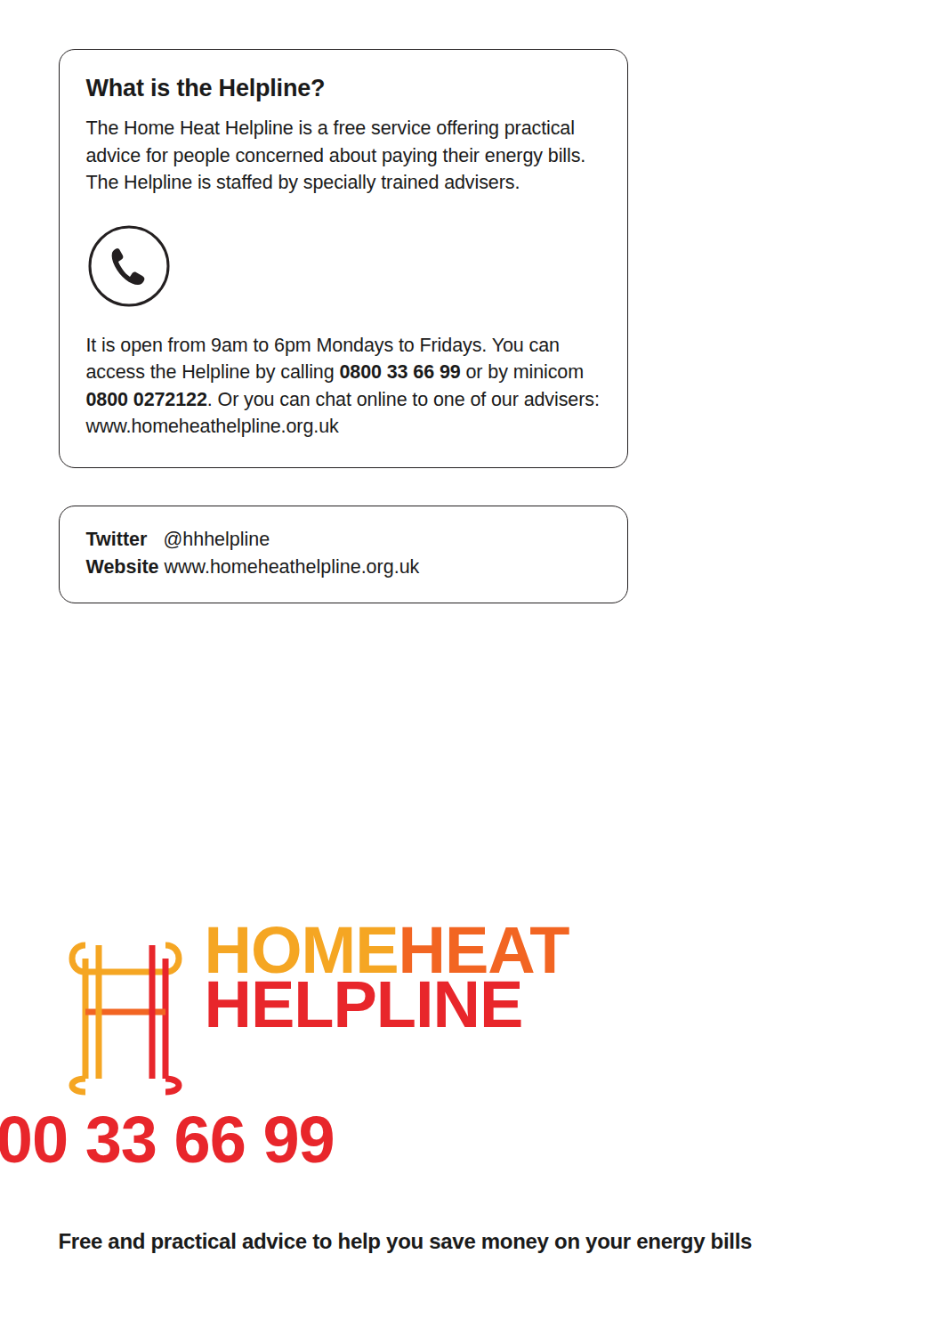What is the Helpline?
The Home Heat Helpline is a free service offering practical advice for people concerned about paying their energy bills. The Helpline is staffed by specially trained advisers.
It is open from 9am to 6pm Mondays to Fridays. You can access the Helpline by calling 0800 33 66 99 or by minicom 0800 0272122. Or you can chat online to one of our advisers: www.homeheathelpline.org.uk
Twitter @hhhelpline
Website www.homeheathelpline.org.uk
HOME HEAT
HELPLINE
0800 33 66 99
Free and practical advice to help you save money on your energy bills